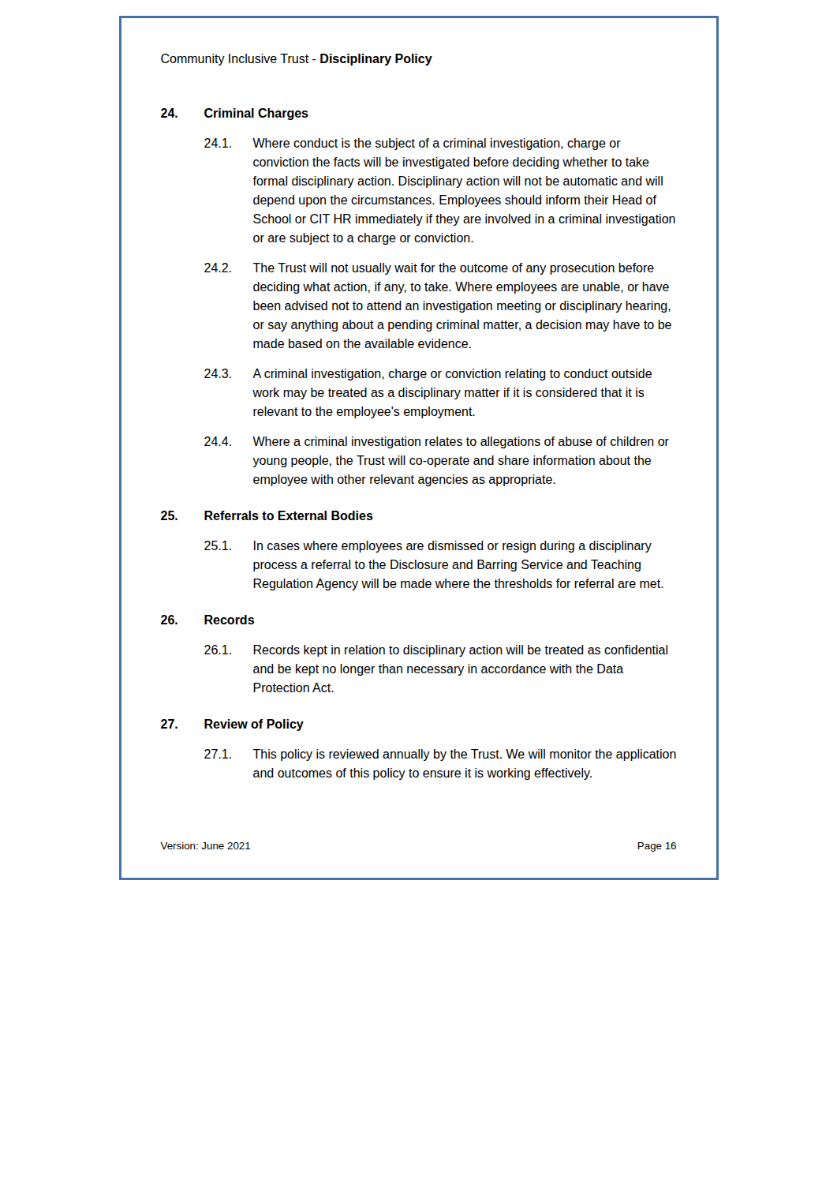Community Inclusive Trust - Disciplinary Policy
24. Criminal Charges
24.1. Where conduct is the subject of a criminal investigation, charge or conviction the facts will be investigated before deciding whether to take formal disciplinary action. Disciplinary action will not be automatic and will depend upon the circumstances. Employees should inform their Head of School or CIT HR immediately if they are involved in a criminal investigation or are subject to a charge or conviction.
24.2. The Trust will not usually wait for the outcome of any prosecution before deciding what action, if any, to take. Where employees are unable, or have been advised not to attend an investigation meeting or disciplinary hearing, or say anything about a pending criminal matter, a decision may have to be made based on the available evidence.
24.3. A criminal investigation, charge or conviction relating to conduct outside work may be treated as a disciplinary matter if it is considered that it is relevant to the employee's employment.
24.4. Where a criminal investigation relates to allegations of abuse of children or young people, the Trust will co-operate and share information about the employee with other relevant agencies as appropriate.
25. Referrals to External Bodies
25.1. In cases where employees are dismissed or resign during a disciplinary process a referral to the Disclosure and Barring Service and Teaching Regulation Agency will be made where the thresholds for referral are met.
26. Records
26.1. Records kept in relation to disciplinary action will be treated as confidential and be kept no longer than necessary in accordance with the Data Protection Act.
27. Review of Policy
27.1. This policy is reviewed annually by the Trust. We will monitor the application and outcomes of this policy to ensure it is working effectively.
Version: June 2021 Page 16